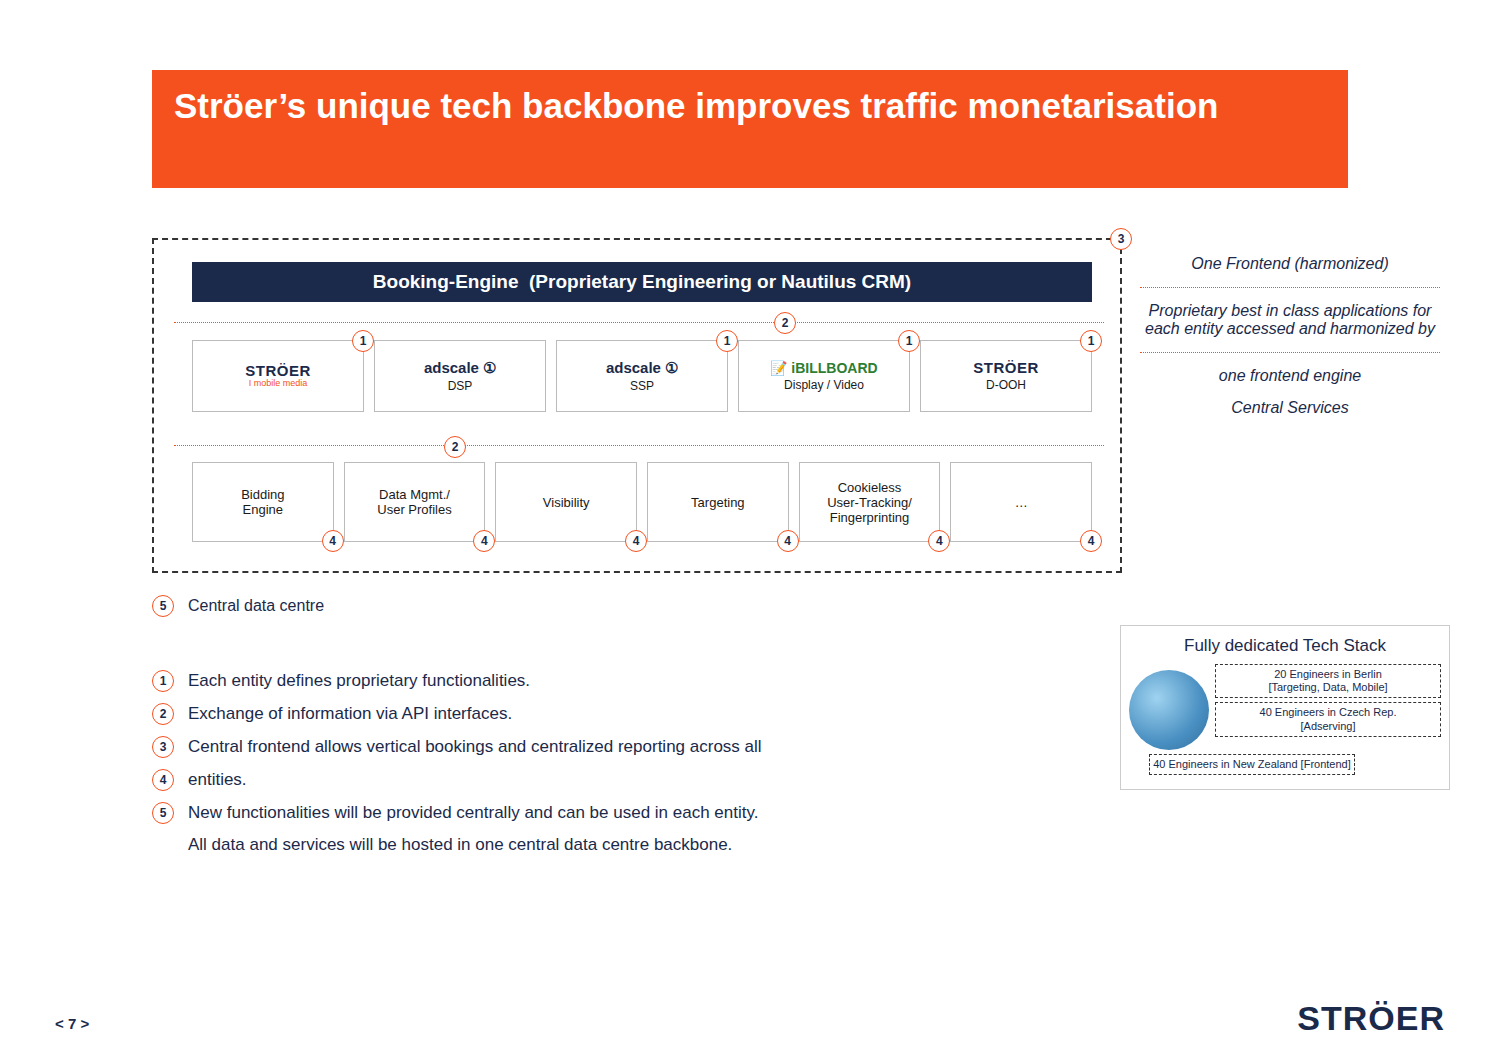Ströer’s unique tech backbone improves traffic monetarisation
Booking-Engine (Proprietary Engineering or Nautilus CRM)
3
2
STRÖERI mobile media
1
adscale ①
DSP
adscale ①
SSP
1
📝 iBILLBOARD
Display / Video
1
STRÖER
D-OOH
1
2
Bidding
Engine
4
Data Mgmt./
User Profiles
4
Visibility
4
Targeting
4
Cookieless
User-Tracking/
Fingerprinting
4
…
4
One Frontend (harmonized)
Proprietary best in class applications for each entity accessed and harmonized by
one frontend engine
Central Services
5
Central data centre
1
Each entity defines proprietary functionalities.
2
Exchange of information via API interfaces.
3
Central frontend allows vertical bookings and centralized reporting across all
4
entities.
5
New functionalities will be provided centrally and can be used in each entity.
All data and services will be hosted in one central data centre backbone.
Fully dedicated Tech Stack
20 Engineers in Berlin
[Targeting, Data, Mobile]
40 Engineers in Czech Rep.
[Adserving]
40 Engineers in New Zealand [Frontend]
< 7 >
STRÖER